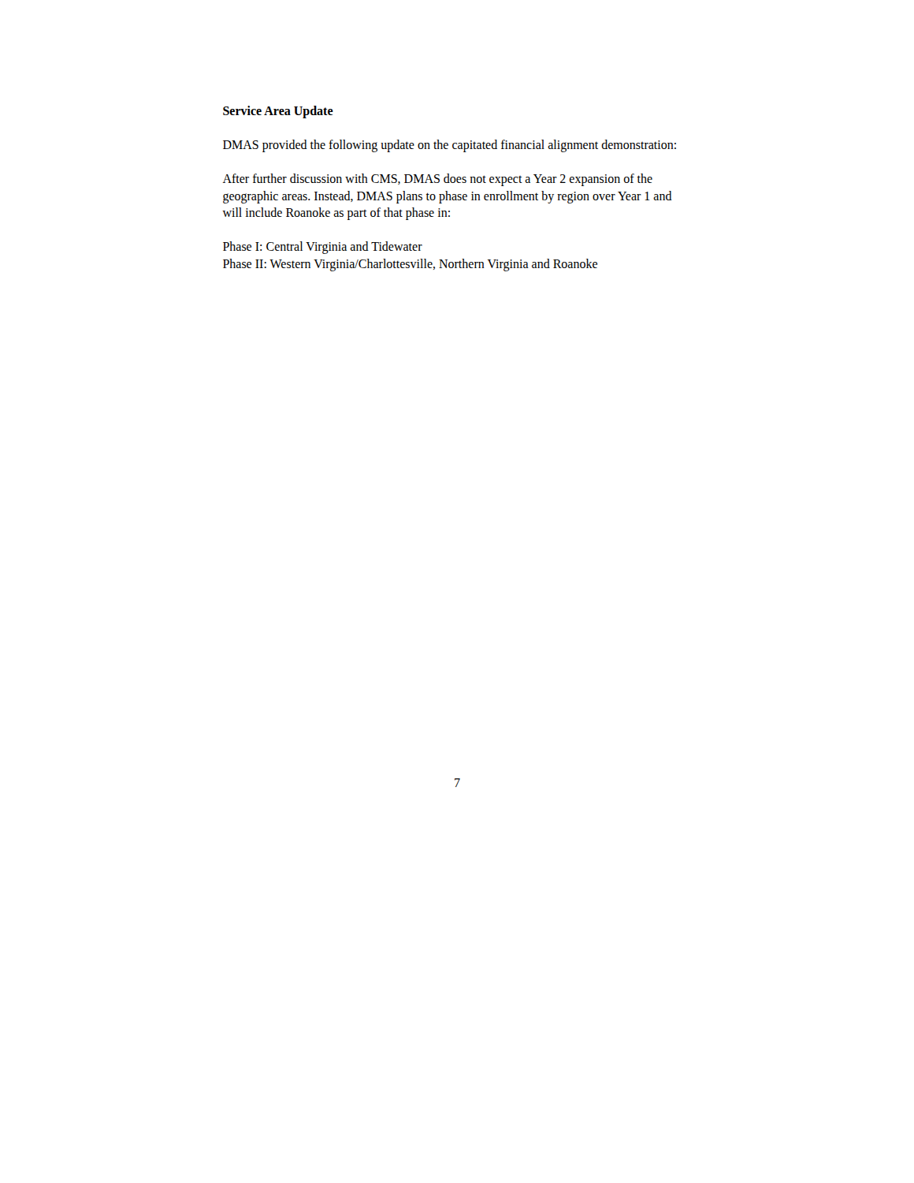Service Area Update
DMAS provided the following update on the capitated financial alignment demonstration:
After further discussion with CMS, DMAS does not expect a Year 2 expansion of the geographic areas. Instead, DMAS plans to phase in enrollment by region over Year 1 and will include Roanoke as part of that phase in:
Phase I: Central Virginia and Tidewater
Phase II: Western Virginia/Charlottesville, Northern Virginia and Roanoke
7